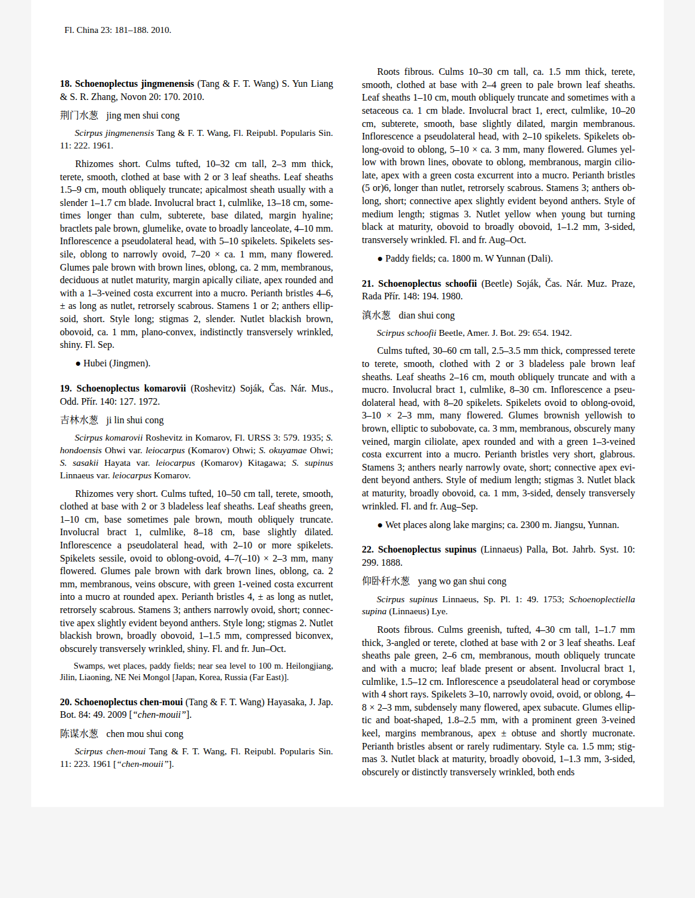Fl. China 23: 181–188. 2010.
18. Schoenoplectus jingmenensis (Tang & F. T. Wang) S. Yun Liang & S. R. Zhang, Novon 20: 170. 2010.
荆门水葱 jing men shui cong
Scirpus jingmenensis Tang & F. T. Wang, Fl. Reipubl. Popularis Sin. 11: 222. 1961.
Rhizomes short. Culms tufted, 10–32 cm tall, 2–3 mm thick, terete, smooth, clothed at base with 2 or 3 leaf sheaths. Leaf sheaths 1.5–9 cm, mouth obliquely truncate; apicalmost sheath usually with a slender 1–1.7 cm blade. Involucral bract 1, culmlike, 13–18 cm, sometimes longer than culm, subterete, base dilated, margin hyaline; bractlets pale brown, glumelike, ovate to broadly lanceolate, 4–10 mm. Inflorescence a pseudolateral head, with 5–10 spikelets. Spikelets sessile, oblong to narrowly ovoid, 7–20 × ca. 1 mm, many flowered. Glumes pale brown with brown lines, oblong, ca. 2 mm, membranous, deciduous at nutlet maturity, margin apically ciliate, apex rounded and with a 1–3-veined costa excurrent into a mucro. Perianth bristles 4–6, ± as long as nutlet, retrorsely scabrous. Stamens 1 or 2; anthers ellipsoid, short. Style long; stigmas 2, slender. Nutlet blackish brown, obovoid, ca. 1 mm, plano-convex, indistinctly transversely wrinkled, shiny. Fl. Sep.
Hubei (Jingmen).
19. Schoenoplectus komarovii (Roshevitz) Soják, Čas. Nár. Mus., Odd. Přír. 140: 127. 1972.
吉林水葱 ji lin shui cong
Scirpus komarovii Roshevitz in Komarov, Fl. URSS 3: 579. 1935; S. hondoensis Ohwi var. leiocarpus (Komarov) Ohwi; S. okuyamae Ohwi; S. sasakii Hayata var. leiocarpus (Komarov) Kitagawa; S. supinus Linnaeus var. leiocarpus Komarov.
Rhizomes very short. Culms tufted, 10–50 cm tall, terete, smooth, clothed at base with 2 or 3 bladeless leaf sheaths. Leaf sheaths green, 1–10 cm, base sometimes pale brown, mouth obliquely truncate. Involucral bract 1, culmlike, 8–18 cm, base slightly dilated. Inflorescence a pseudolateral head, with 2–10 or more spikelets. Spikelets sessile, ovoid to oblong-ovoid, 4–7(–10) × 2–3 mm, many flowered. Glumes pale brown with dark brown lines, oblong, ca. 2 mm, membranous, veins obscure, with green 1-veined costa excurrent into a mucro at rounded apex. Perianth bristles 4, ± as long as nutlet, retrorsely scabrous. Stamens 3; anthers narrowly ovoid, short; connective apex slightly evident beyond anthers. Style long; stigmas 2. Nutlet blackish brown, broadly obovoid, 1–1.5 mm, compressed biconvex, obscurely transversely wrinkled, shiny. Fl. and fr. Jun–Oct.
Swamps, wet places, paddy fields; near sea level to 100 m. Heilongjiang, Jilin, Liaoning, NE Nei Mongol [Japan, Korea, Russia (Far East)].
20. Schoenoplectus chen-moui (Tang & F. T. Wang) Hayasaka, J. Jap. Bot. 84: 49. 2009 [“chen-mouii”].
陈谋水葱 chen mou shui cong
Scirpus chen-moui Tang & F. T. Wang, Fl. Reipubl. Popularis Sin. 11: 223. 1961 [“chen-mouii”].
Roots fibrous. Culms 10–30 cm tall, ca. 1.5 mm thick, terete, smooth, clothed at base with 2–4 green to pale brown leaf sheaths. Leaf sheaths 1–10 cm, mouth obliquely truncate and sometimes with a setaceous ca. 1 cm blade. Involucral bract 1, erect, culmlike, 10–20 cm, subterete, smooth, base slightly dilated, margin membranous. Inflorescence a pseudolateral head, with 2–10 spikelets. Spikelets oblong-ovoid to oblong, 5–10 × ca. 3 mm, many flowered. Glumes yellow with brown lines, obovate to oblong, membranous, margin ciliolate, apex with a green costa excurrent into a mucro. Perianth bristles (5 or)6, longer than nutlet, retrorsely scabrous. Stamens 3; anthers oblong, short; connective apex slightly evident beyond anthers. Style of medium length; stigmas 3. Nutlet yellow when young but turning black at maturity, obovoid to broadly obovoid, 1–1.2 mm, 3-sided, transversely wrinkled. Fl. and fr. Aug–Oct.
Paddy fields; ca. 1800 m. W Yunnan (Dali).
21. Schoenoplectus schoofii (Beetle) Soják, Čas. Nár. Muz. Praze, Rada Přír. 148: 194. 1980.
滇水葱 dian shui cong
Scirpus schoofii Beetle, Amer. J. Bot. 29: 654. 1942.
Culms tufted, 30–60 cm tall, 2.5–3.5 mm thick, compressed terete to terete, smooth, clothed with 2 or 3 bladeless pale brown leaf sheaths. Leaf sheaths 2–16 cm, mouth obliquely truncate and with a mucro. Involucral bract 1, culmlike, 8–30 cm. Inflorescence a pseudolateral head, with 8–20 spikelets. Spikelets ovoid to oblong-ovoid, 3–10 × 2–3 mm, many flowered. Glumes brownish yellowish to brown, elliptic to subobovate, ca. 3 mm, membranous, obscurely many veined, margin ciliolate, apex rounded and with a green 1–3-veined costa excurrent into a mucro. Perianth bristles very short, glabrous. Stamens 3; anthers nearly narrowly ovate, short; connective apex evident beyond anthers. Style of medium length; stigmas 3. Nutlet black at maturity, broadly obovoid, ca. 1 mm, 3-sided, densely transversely wrinkled. Fl. and fr. Aug–Sep.
Wet places along lake margins; ca. 2300 m. Jiangsu, Yunnan.
22. Schoenoplectus supinus (Linnaeus) Palla, Bot. Jahrb. Syst. 10: 299. 1888.
仰卧秆水葱 yang wo gan shui cong
Scirpus supinus Linnaeus, Sp. Pl. 1: 49. 1753; Schoenoplectiella supina (Linnaeus) Lye.
Roots fibrous. Culms greenish, tufted, 4–30 cm tall, 1–1.7 mm thick, 3-angled or terete, clothed at base with 2 or 3 leaf sheaths. Leaf sheaths pale green, 2–6 cm, membranous, mouth obliquely truncate and with a mucro; leaf blade present or absent. Involucral bract 1, culmlike, 1.5–12 cm. Inflorescence a pseudolateral head or corymbose with 4 short rays. Spikelets 3–10, narrowly ovoid, ovoid, or oblong, 4–8 × 2–3 mm, subdensely many flowered, apex subacute. Glumes elliptic and boat-shaped, 1.8–2.5 mm, with a prominent green 3-veined keel, margins membranous, apex ± obtuse and shortly mucronate. Perianth bristles absent or rarely rudimentary. Style ca. 1.5 mm; stigmas 3. Nutlet black at maturity, broadly obovoid, 1–1.3 mm, 3-sided, obscurely or distinctly transversely wrinkled, both ends